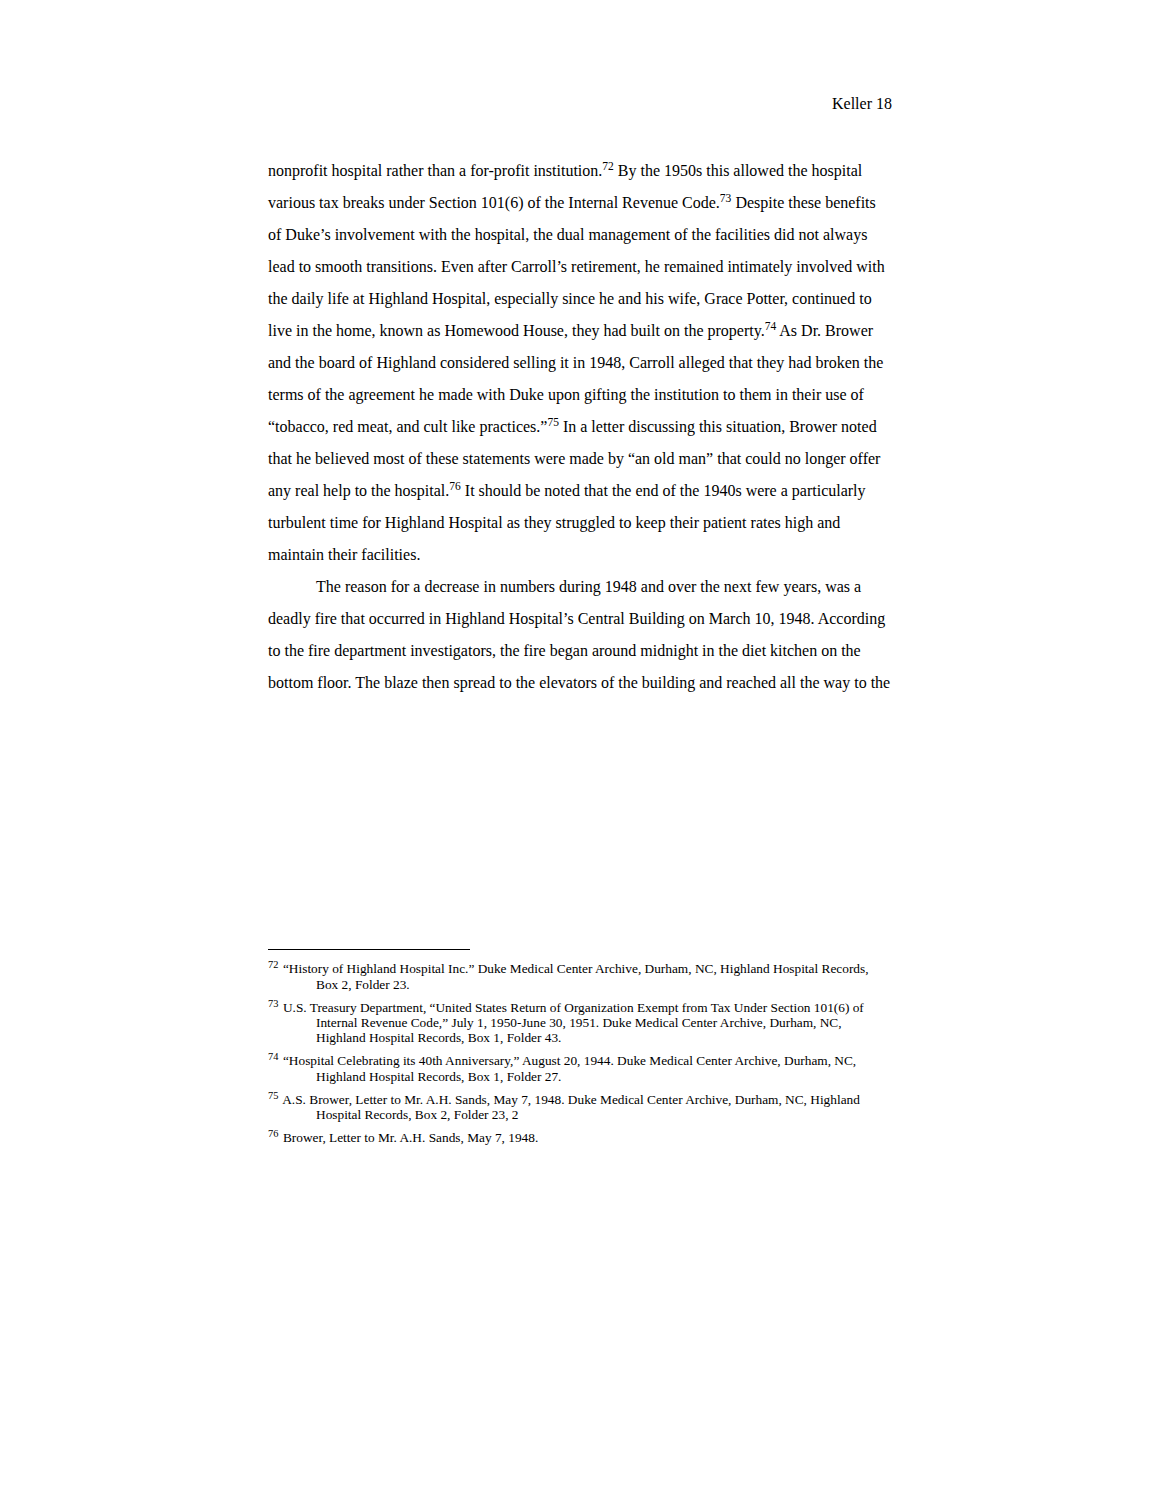Keller 18
nonprofit hospital rather than a for-profit institution.72 By the 1950s this allowed the hospital various tax breaks under Section 101(6) of the Internal Revenue Code.73 Despite these benefits of Duke’s involvement with the hospital, the dual management of the facilities did not always lead to smooth transitions. Even after Carroll’s retirement, he remained intimately involved with the daily life at Highland Hospital, especially since he and his wife, Grace Potter, continued to live in the home, known as Homewood House, they had built on the property.74 As Dr. Brower and the board of Highland considered selling it in 1948, Carroll alleged that they had broken the terms of the agreement he made with Duke upon gifting the institution to them in their use of “tobacco, red meat, and cult like practices.”75 In a letter discussing this situation, Brower noted that he believed most of these statements were made by “an old man” that could no longer offer any real help to the hospital.76 It should be noted that the end of the 1940s were a particularly turbulent time for Highland Hospital as they struggled to keep their patient rates high and maintain their facilities.
The reason for a decrease in numbers during 1948 and over the next few years, was a deadly fire that occurred in Highland Hospital’s Central Building on March 10, 1948. According to the fire department investigators, the fire began around midnight in the diet kitchen on the bottom floor. The blaze then spread to the elevators of the building and reached all the way to the
72 “History of Highland Hospital Inc.” Duke Medical Center Archive, Durham, NC, Highland Hospital Records,Box 2, Folder 23.
73 U.S. Treasury Department, “United States Return of Organization Exempt from Tax Under Section 101(6) ofInternal Revenue Code,” July 1, 1950-June 30, 1951. Duke Medical Center Archive, Durham, NC, Highland Hospital Records, Box 1, Folder 43.
74 “Hospital Celebrating its 40th Anniversary,” August 20, 1944. Duke Medical Center Archive, Durham, NC,Highland Hospital Records, Box 1, Folder 27.
75 A.S. Brower, Letter to Mr. A.H. Sands, May 7, 1948. Duke Medical Center Archive, Durham, NC, HighlandHospital Records, Box 2, Folder 23, 2
76 Brower, Letter to Mr. A.H. Sands, May 7, 1948.